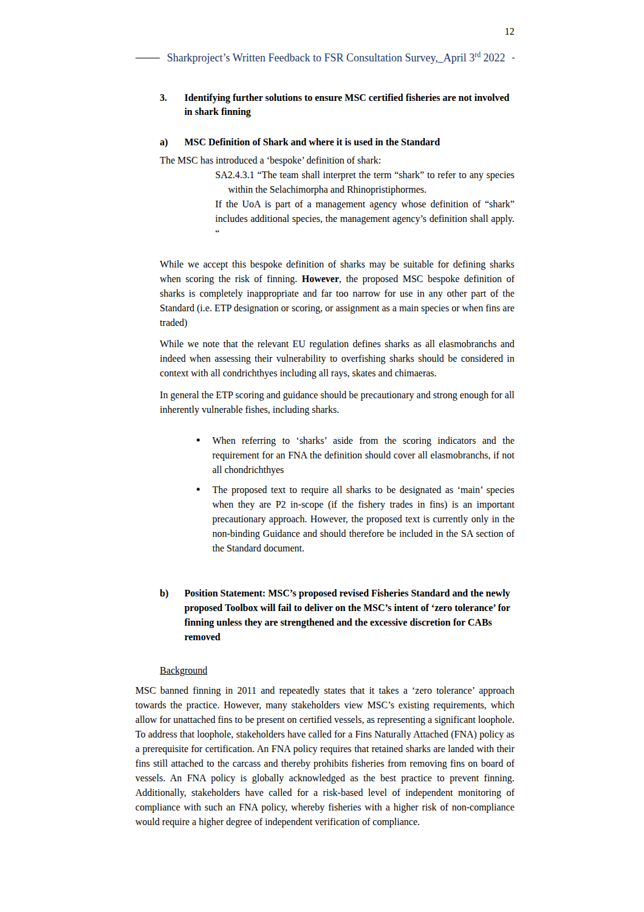12
Sharkproject’s Written Feedback to FSR Consultation Survey,_April 3rd 2022
3. Identifying further solutions to ensure MSC certified fisheries are not involved in shark finning
a) MSC Definition of Shark and where it is used in the Standard
The MSC has introduced a ‘bespoke’ definition of shark:
SA2.4.3.1 “The team shall interpret the term “shark” to refer to any species within the Selachimorpha and Rhinopristiphormes.
If the UoA is part of a management agency whose definition of “shark” includes additional species, the management agency’s definition shall apply. “
While we accept this bespoke definition of sharks may be suitable for defining sharks when scoring the risk of finning. However, the proposed MSC bespoke definition of sharks is completely inappropriate and far too narrow for use in any other part of the Standard (i.e. ETP designation or scoring, or assignment as a main species or when fins are traded)
While we note that the relevant EU regulation defines sharks as all elasmobranchs and indeed when assessing their vulnerability to overfishing sharks should be considered in context with all condrichthyes including all rays, skates and chimaeras.
In general the ETP scoring and guidance should be precautionary and strong enough for all inherently vulnerable fishes, including sharks.
When referring to ‘sharks’ aside from the scoring indicators and the requirement for an FNA the definition should cover all elasmobranchs, if not all chondrichthyes
The proposed text to require all sharks to be designated as ‘main’ species when they are P2 in-scope (if the fishery trades in fins) is an important precautionary approach. However, the proposed text is currently only in the non-binding Guidance and should therefore be included in the SA section of the Standard document.
b) Position Statement: MSC’s proposed revised Fisheries Standard and the newly proposed Toolbox will fail to deliver on the MSC’s intent of ‘zero tolerance’ for finning unless they are strengthened and the excessive discretion for CABs removed
Background
MSC banned finning in 2011 and repeatedly states that it takes a ‘zero tolerance’ approach towards the practice. However, many stakeholders view MSC’s existing requirements, which allow for unattached fins to be present on certified vessels, as representing a significant loophole. To address that loophole, stakeholders have called for a Fins Naturally Attached (FNA) policy as a prerequisite for certification. An FNA policy requires that retained sharks are landed with their fins still attached to the carcass and thereby prohibits fisheries from removing fins on board of vessels. An FNA policy is globally acknowledged as the best practice to prevent finning. Additionally, stakeholders have called for a risk-based level of independent monitoring of compliance with such an FNA policy, whereby fisheries with a higher risk of non-compliance would require a higher degree of independent verification of compliance.